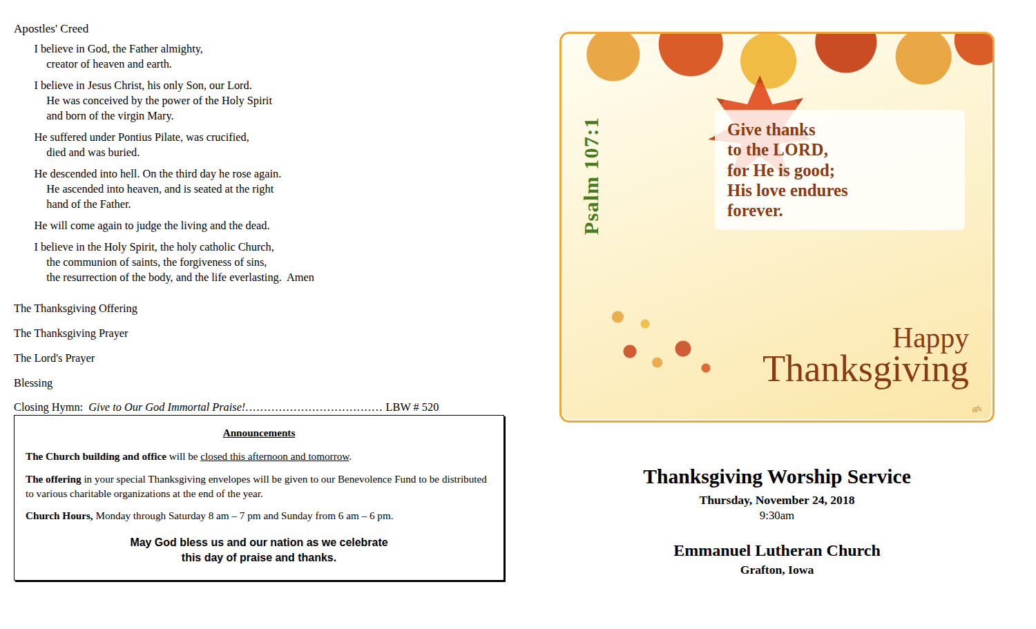Apostles' Creed
I believe in God, the Father almighty,creator of heaven and earth.
I believe in Jesus Christ, his only Son, our Lord.He was conceived by the power of the Holy Spirit and born of the virgin Mary.
He suffered under Pontius Pilate, was crucified,died and was buried.
He descended into hell. On the third day he rose again.He ascended into heaven, and is seated at the right hand of the Father.
He will come again to judge the living and the dead.
I believe in the Holy Spirit, the holy catholic Church,the communion of saints, the forgiveness of sins, the resurrection of the body, and the life everlasting. Amen
The Thanksgiving Offering
The Thanksgiving Prayer
The Lord's Prayer
Blessing
Closing Hymn: Give to Our God Immortal Praise!..................................... LBW # 520
Announcements
The Church building and office will be closed this afternoon and tomorrow.
The offering in your special Thanksgiving envelopes will be given to our Benevolence Fund to be distributed to various charitable organizations at the end of the year.
Church Hours, Monday through Saturday 8 am – 7 pm and Sunday from 6 am – 6 pm.
May God bless us and our nation as we celebrate
this day of praise and thanks.
Psalm 107:1
Give thanks
to the LORD,
for He is good;
His love endures
forever.
Happy Thanksgiving
gfs
Thanksgiving Worship Service
Thursday, November 24, 2018
9:30am
Emmanuel Lutheran Church
Grafton, Iowa